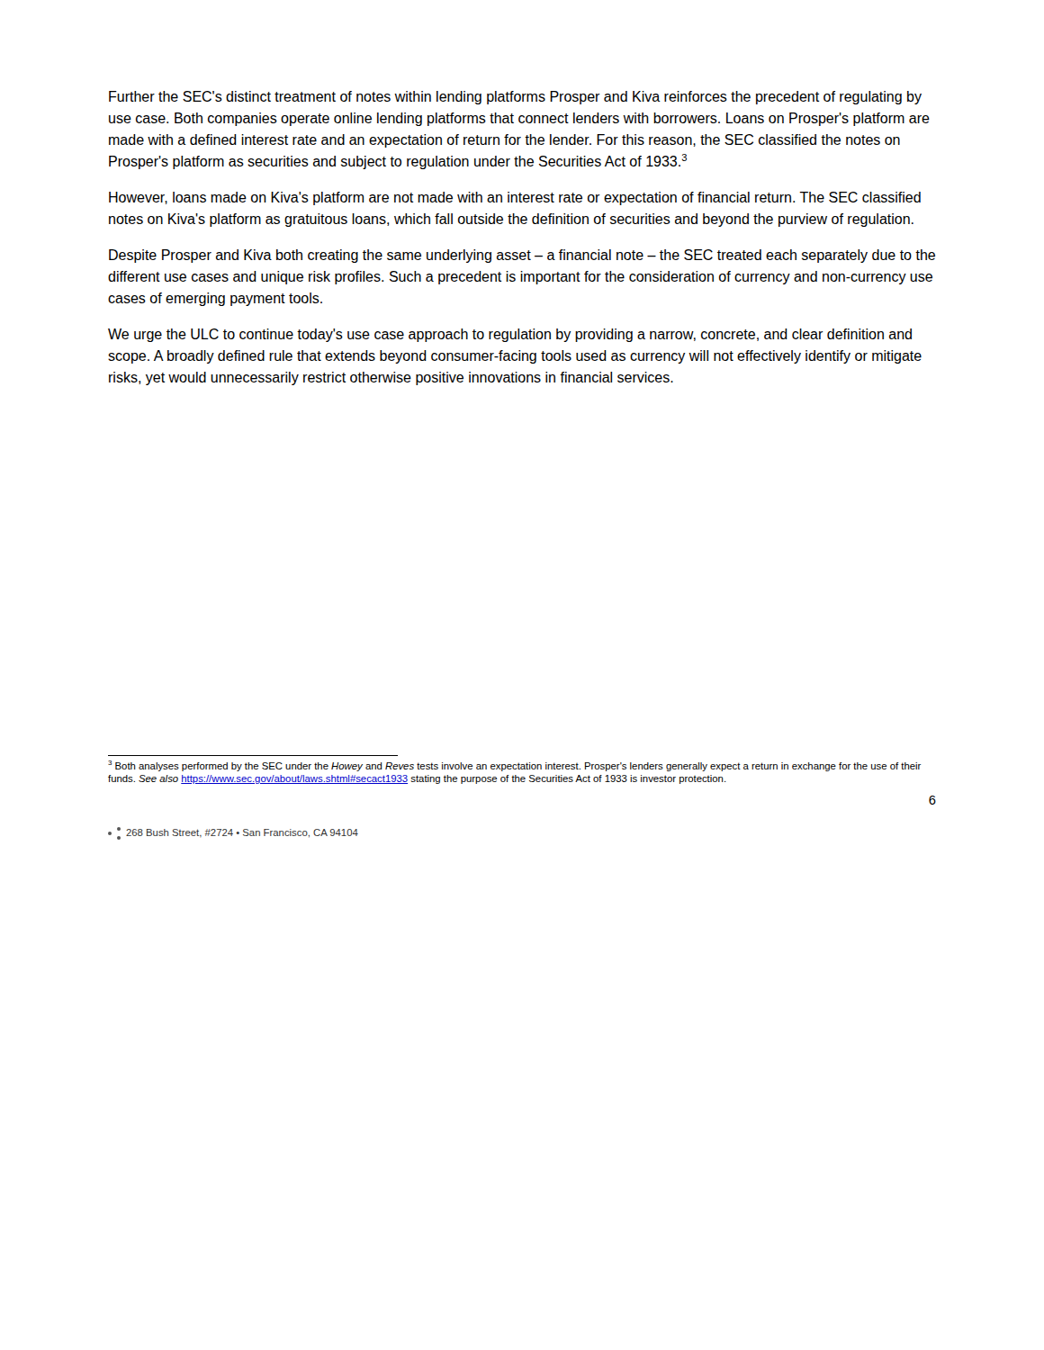Further the SEC's distinct treatment of notes within lending platforms Prosper and Kiva reinforces the precedent of regulating by use case. Both companies operate online lending platforms that connect lenders with borrowers. Loans on Prosper's platform are made with a defined interest rate and an expectation of return for the lender. For this reason, the SEC classified the notes on Prosper's platform as securities and subject to regulation under the Securities Act of 1933.3
However, loans made on Kiva's platform are not made with an interest rate or expectation of financial return. The SEC classified notes on Kiva's platform as gratuitous loans, which fall outside the definition of securities and beyond the purview of regulation.
Despite Prosper and Kiva both creating the same underlying asset – a financial note – the SEC treated each separately due to the different use cases and unique risk profiles. Such a precedent is important for the consideration of currency and non-currency use cases of emerging payment tools.
We urge the ULC to continue today's use case approach to regulation by providing a narrow, concrete, and clear definition and scope. A broadly defined rule that extends beyond consumer-facing tools used as currency will not effectively identify or mitigate risks, yet would unnecessarily restrict otherwise positive innovations in financial services.
3 Both analyses performed by the SEC under the Howey and Reves tests involve an expectation interest. Prosper's lenders generally expect a return in exchange for the use of their funds. See also https://www.sec.gov/about/laws.shtml#secact1933 stating the purpose of the Securities Act of 1933 is investor protection.
6
268 Bush Street, #2724 • San Francisco, CA 94104